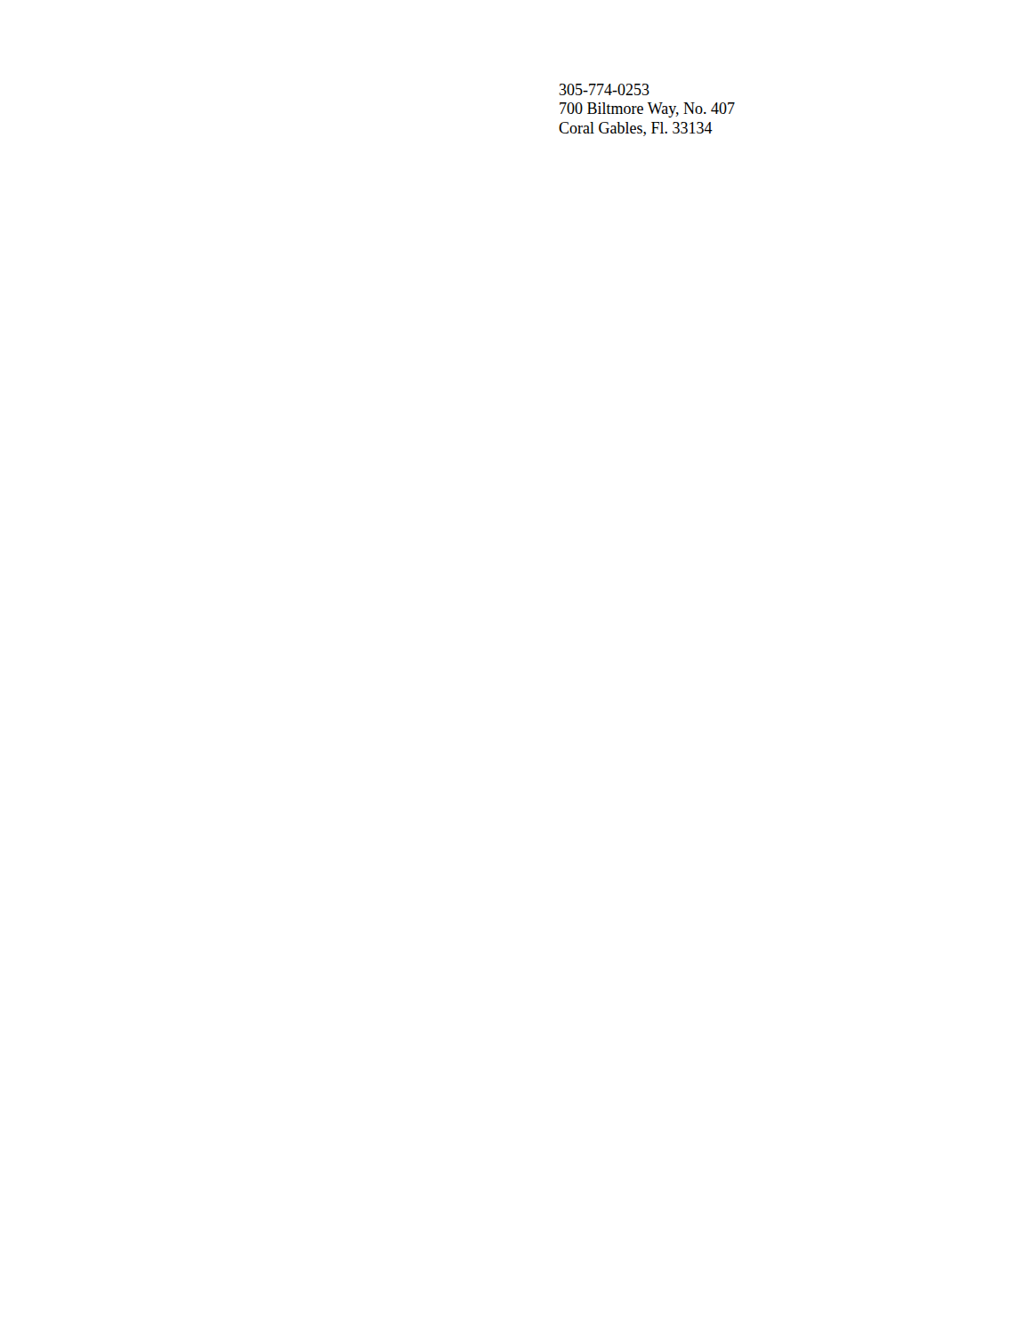305-774-0253
700 Biltmore Way, No. 407
Coral Gables, Fl. 33134